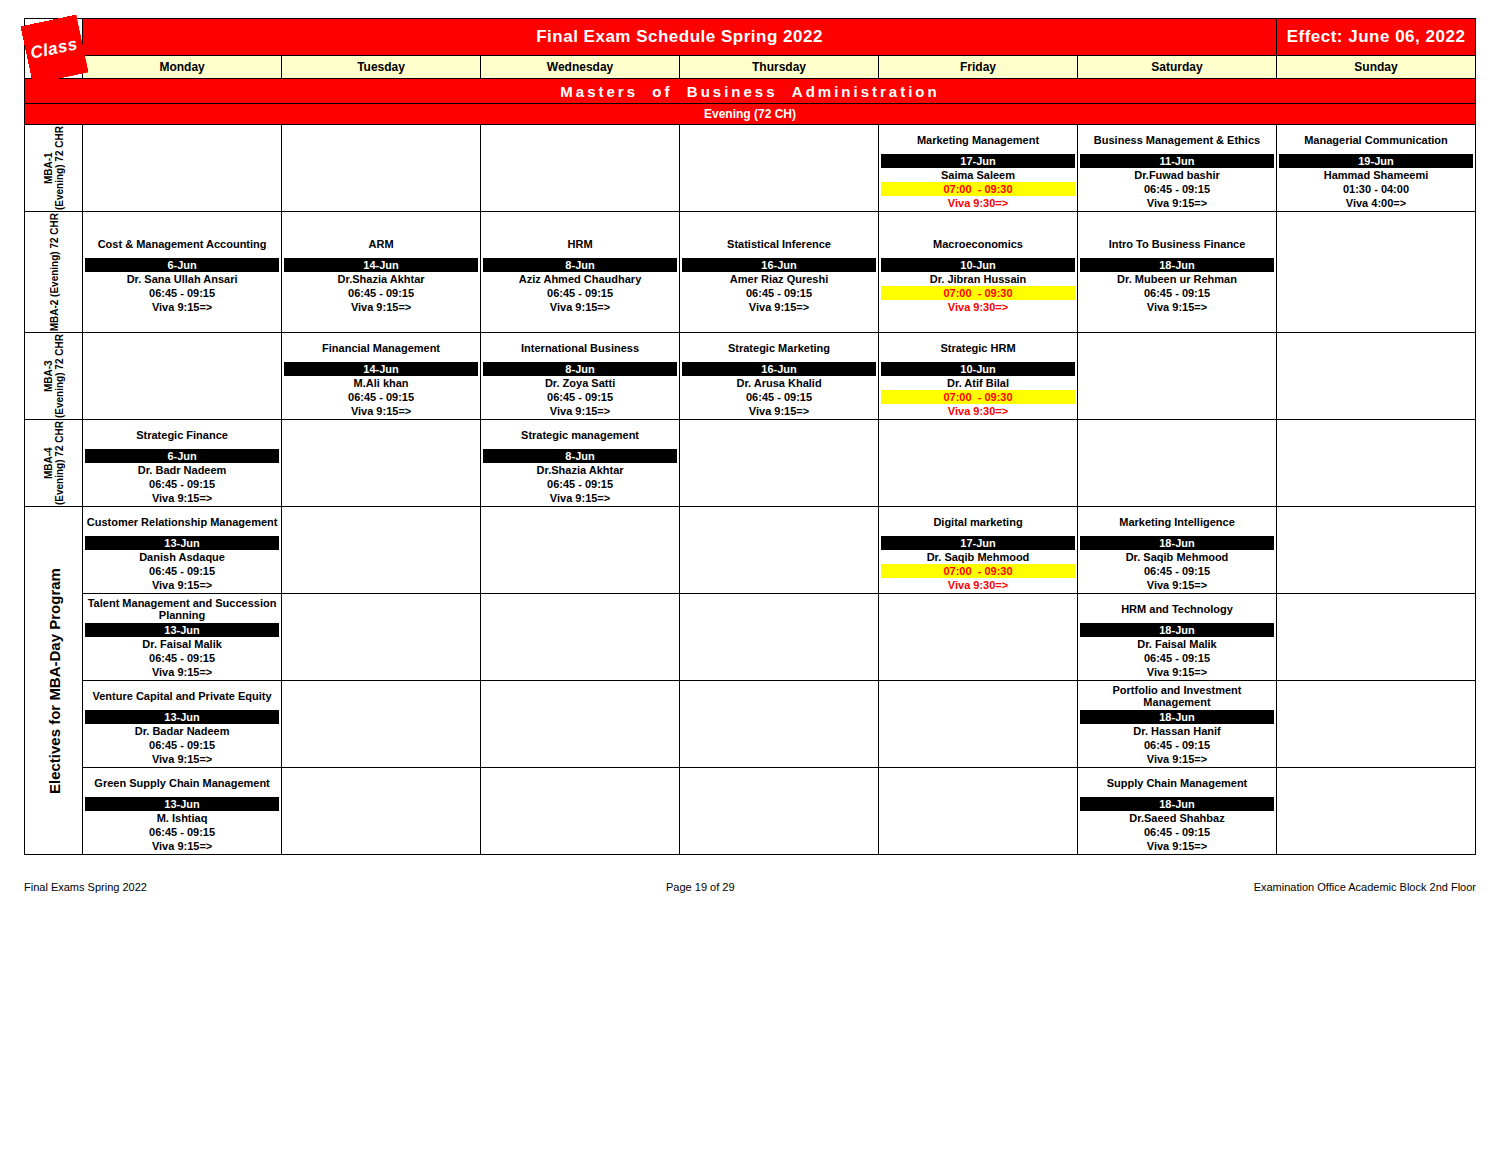| Class | Final Exam Schedule Spring 2022 | Effect: June 06, 2022 |
| Monday | Tuesday | Wednesday | Thursday | Friday | Saturday | Sunday |
| Masters of Business Administration |
| Evening (72 CH) |
| MBA-1 (Evening) 72 CHR | | | | | / Marketing Management / / 17-Jun / / Saima Saleem / / 07:00 - 09:30 / / Viva 9:30=> / | / Business Management & Ethics / / 11-Jun / / Dr.Fuwad bashir / / 06:45 - 09:15 / / Viva 9:15=> / | / Managerial Communication / / 19-Jun / / Hammad Shameemi / / 01:30 - 04:00 / / Viva 4:00=> / |
| MBA-2 (Evening) 72 CHR | / Cost & Management Accounting / / 6-Jun / / Dr. Sana Ullah Ansari / / 06:45 - 09:15 / / Viva 9:15=> / | / ARM / / 14-Jun / / Dr.Shazia Akhtar / / 06:45 - 09:15 / / Viva 9:15=> / | / HRM / / 8-Jun / / Aziz Ahmed Chaudhary / / 06:45 - 09:15 / / Viva 9:15=> / | / Statistical Inference / / 16-Jun / / Amer Riaz Qureshi / / 06:45 - 09:15 / / Viva 9:15=> / | / Macroeconomics / / 10-Jun / / Dr. Jibran Hussain / / 07:00 - 09:30 / / Viva 9:30=> / | / Intro To Business Finance / / 18-Jun / / Dr. Mubeen ur Rehman / / 06:45 - 09:15 / / Viva 9:15=> / | |
| MBA-3 (Evening) 72 CHR | | / Financial Management / / 14-Jun / / M.Ali khan / / 06:45 - 09:15 / / Viva 9:15=> / | / International Business / / 8-Jun / / Dr. Zoya Satti / / 06:45 - 09:15 / / Viva 9:15=> / | / Strategic Marketing / / 16-Jun / / Dr. Arusa Khalid / / 06:45 - 09:15 / / Viva 9:15=> / | / Strategic HRM / / 10-Jun / / Dr. Atif Bilal / / 07:00 - 09:30 / / Viva 9:30=> / | | |
| MBA-4 (Evening) 72 CHR | / Strategic Finance / / 6-Jun / / Dr. Badr Nadeem / / 06:45 - 09:15 / / Viva 9:15=> / | | / Strategic management / / 8-Jun / / Dr.Shazia Akhtar / / 06:45 - 09:15 / / Viva 9:15=> / | | | | |
| Electives for MBA-Day Program | / Customer Relationship Management / / 13-Jun / / Danish Asdaque / / 06:45 - 09:15 / / Viva 9:15=> / | | | | / Digital marketing / / 17-Jun / / Dr. Saqib Mehmood / / 07:00 - 09:30 / / Viva 9:30=> / | / Marketing Intelligence / / 18-Jun / / Dr. Saqib Mehmood / / 06:45 - 09:15 / / Viva 9:15=> / | |
| / Talent Management and Succession Planning / / 13-Jun / / Dr. Faisal Malik / / 06:45 - 09:15 / / Viva 9:15=> / | | | | | / HRM and Technology / / 18-Jun / / Dr. Faisal Malik / / 06:45 - 09:15 / / Viva 9:15=> / | |
| / Venture Capital and Private Equity / / 13-Jun / / Dr. Badar Nadeem / / 06:45 - 09:15 / / Viva 9:15=> / | | | | | / Portfolio and Investment Management / / 18-Jun / / Dr. Hassan Hanif / / 06:45 - 09:15 / / Viva 9:15=> / | |
| / Green Supply Chain Management / / 13-Jun / / M. Ishtiaq / / 06:45 - 09:15 / / Viva 9:15=> / | | | | | / Supply Chain Management / / 18-Jun / / Dr.Saeed Shahbaz / / 06:45 - 09:15 / / Viva 9:15=> / | |
Final Exams Spring 2022
Page 19 of 29
Examination Office Academic Block 2nd Floor